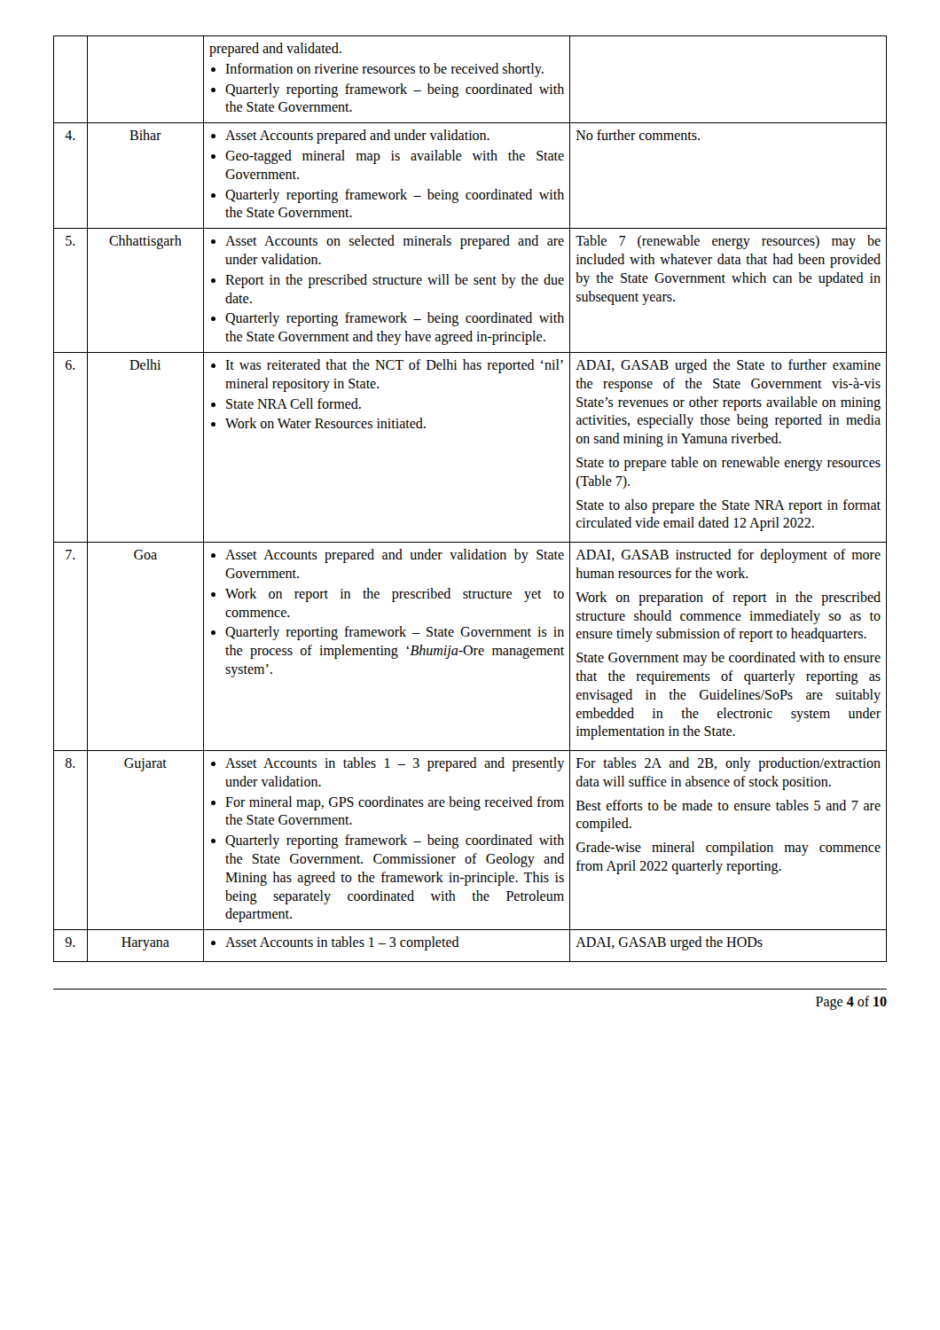| | | prepared and validated. Information on riverine resources to be received shortly. Quarterly reporting framework – being coordinated with the State Government. | |
| 4. | Bihar | Asset Accounts prepared and under validation. Geo-tagged mineral map is available with the State Government. Quarterly reporting framework – being coordinated with the State Government. | No further comments. |
| 5. | Chhattisgarh | Asset Accounts on selected minerals prepared and are under validation. Report in the prescribed structure will be sent by the due date. Quarterly reporting framework – being coordinated with the State Government and they have agreed in-principle. | Table 7 (renewable energy resources) may be included with whatever data that had been provided by the State Government which can be updated in subsequent years. |
| 6. | Delhi | It was reiterated that the NCT of Delhi has reported ‘nil’ mineral repository in State. State NRA Cell formed. Work on Water Resources initiated. | ADAI, GASAB urged the State to further examine the response of the State Government vis-à-vis State’s revenues or other reports available on mining activities, especially those being reported in media on sand mining in Yamuna riverbed. State to prepare table on renewable energy resources (Table 7). State to also prepare the State NRA report in format circulated vide email dated 12 April 2022. |
| 7. | Goa | Asset Accounts prepared and under validation by State Government. Work on report in the prescribed structure yet to commence. Quarterly reporting framework – State Government is in the process of implementing ‘ Bhumija -Ore management system’. | ADAI, GASAB instructed for deployment of more human resources for the work. Work on preparation of report in the prescribed structure should commence immediately so as to ensure timely submission of report to headquarters. State Government may be coordinated with to ensure that the requirements of quarterly reporting as envisaged in the Guidelines/SoPs are suitably embedded in the electronic system under implementation in the State. |
| 8. | Gujarat | Asset Accounts in tables 1 – 3 prepared and presently under validation. For mineral map, GPS coordinates are being received from the State Government. Quarterly reporting framework – being coordinated with the State Government. Commissioner of Geology and Mining has agreed to the framework in-principle. This is being separately coordinated with the Petroleum department. | For tables 2A and 2B, only production/extraction data will suffice in absence of stock position. Best efforts to be made to ensure tables 5 and 7 are compiled. Grade-wise mineral compilation may commence from April 2022 quarterly reporting. |
| 9. | Haryana | Asset Accounts in tables 1 – 3 completed | ADAI, GASAB urged the HODs |
Page 4 of 10